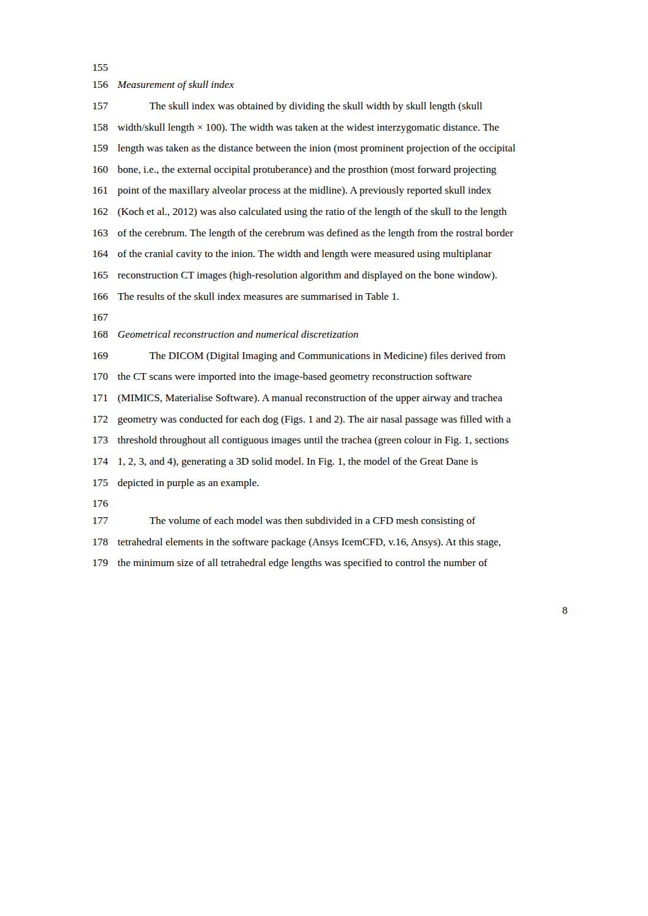Measurement of skull index
The skull index was obtained by dividing the skull width by skull length (skull
width/skull length × 100). The width was taken at the widest interzygomatic distance. The
length was taken as the distance between the inion (most prominent projection of the occipital
bone, i.e., the external occipital protuberance) and the prosthion (most forward projecting
point of the maxillary alveolar process at the midline). A previously reported skull index
(Koch et al., 2012) was also calculated using the ratio of the length of the skull to the length
of the cerebrum. The length of the cerebrum was defined as the length from the rostral border
of the cranial cavity to the inion. The width and length were measured using multiplanar
reconstruction CT images (high-resolution algorithm and displayed on the bone window).
The results of the skull index measures are summarised in Table 1.
Geometrical reconstruction and numerical discretization
The DICOM (Digital Imaging and Communications in Medicine) files derived from
the CT scans were imported into the image-based geometry reconstruction software
(MIMICS, Materialise Software). A manual reconstruction of the upper airway and trachea
geometry was conducted for each dog (Figs. 1 and 2). The air nasal passage was filled with a
threshold throughout all contiguous images until the trachea (green colour in Fig. 1, sections
1, 2, 3, and 4), generating a 3D solid model. In Fig. 1, the model of the Great Dane is
depicted in purple as an example.
The volume of each model was then subdivided in a CFD mesh consisting of
tetrahedral elements in the software package (Ansys IcemCFD, v.16, Ansys). At this stage,
the minimum size of all tetrahedral edge lengths was specified to control the number of
8